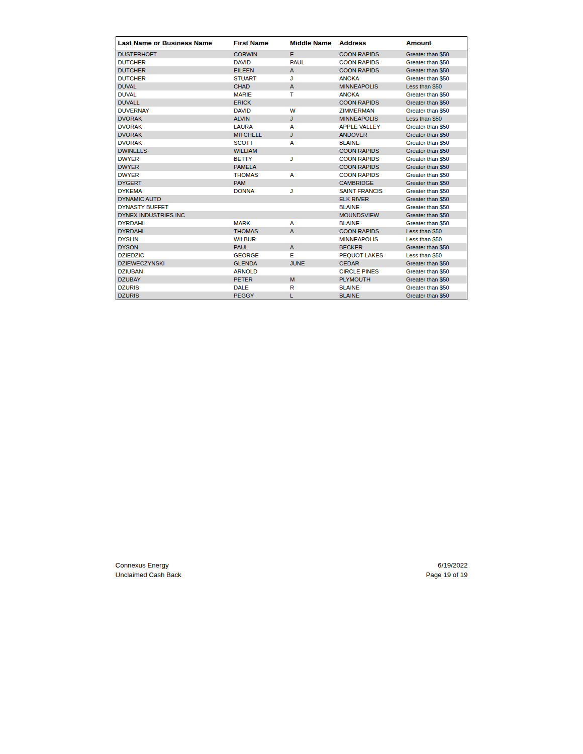| Last Name or Business Name | First Name | Middle Name | Address | Amount |
| --- | --- | --- | --- | --- |
| DUSTERHOFT | CORWIN | E | COON RAPIDS | Greater than $50 |
| DUTCHER | DAVID | PAUL | COON RAPIDS | Greater than $50 |
| DUTCHER | EILEEN | A | COON RAPIDS | Greater than $50 |
| DUTCHER | STUART | J | ANOKA | Greater than $50 |
| DUVAL | CHAD | A | MINNEAPOLIS | Less than $50 |
| DUVAL | MARIE | T | ANOKA | Greater than $50 |
| DUVALL | ERICK | | COON RAPIDS | Greater than $50 |
| DUVERNAY | DAVID | W | ZIMMERMAN | Greater than $50 |
| DVORAK | ALVIN | J | MINNEAPOLIS | Less than $50 |
| DVORAK | LAURA | A | APPLE VALLEY | Greater than $50 |
| DVORAK | MITCHELL | J | ANDOVER | Greater than $50 |
| DVORAK | SCOTT | A | BLAINE | Greater than $50 |
| DWINELLS | WILLIAM | | COON RAPIDS | Greater than $50 |
| DWYER | BETTY | J | COON RAPIDS | Greater than $50 |
| DWYER | PAMELA | | COON RAPIDS | Greater than $50 |
| DWYER | THOMAS | A | COON RAPIDS | Greater than $50 |
| DYGERT | PAM | | CAMBRIDGE | Greater than $50 |
| DYKEMA | DONNA | J | SAINT FRANCIS | Greater than $50 |
| DYNAMIC AUTO | | | ELK RIVER | Greater than $50 |
| DYNASTY BUFFET | | | BLAINE | Greater than $50 |
| DYNEX INDUSTRIES INC | | | MOUNDSVIEW | Greater than $50 |
| DYRDAHL | MARK | A | BLAINE | Greater than $50 |
| DYRDAHL | THOMAS | A | COON RAPIDS | Less than $50 |
| DYSLIN | WILBUR | | MINNEAPOLIS | Less than $50 |
| DYSON | PAUL | A | BECKER | Greater than $50 |
| DZIEDZIC | GEORGE | E | PEQUOT LAKES | Less than $50 |
| DZIEWECZYNSKI | GLENDA | JUNE | CEDAR | Greater than $50 |
| DZIUBAN | ARNOLD | | CIRCLE PINES | Greater than $50 |
| DZUBAY | PETER | M | PLYMOUTH | Greater than $50 |
| DZURIS | DALE | R | BLAINE | Greater than $50 |
| DZURIS | PEGGY | L | BLAINE | Greater than $50 |
Connexus Energy
Unclaimed Cash Back
6/19/2022
Page 19 of 19